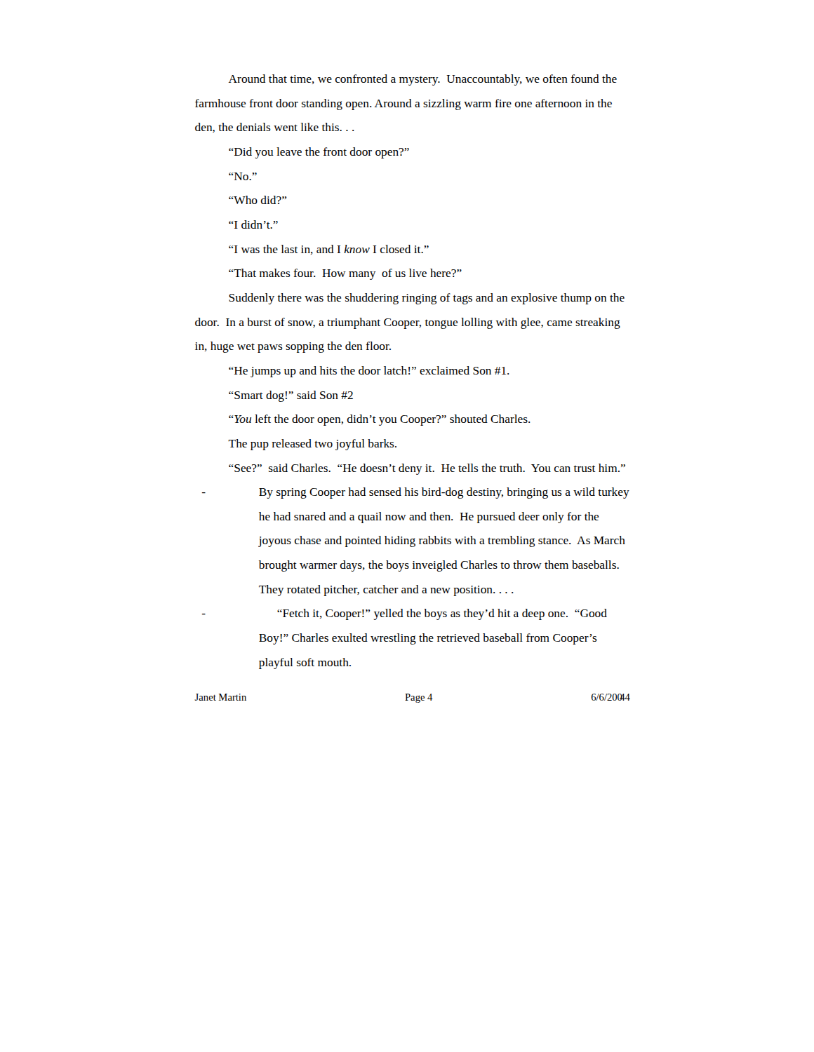Around that time, we confronted a mystery. Unaccountably, we often found the farmhouse front door standing open. Around a sizzling warm fire one afternoon in the den, the denials went like this. . .
“Did you leave the front door open?”
“No.”
“Who did?”
“I didn’t.”
“I was the last in, and I know I closed it.”
“That makes four. How many of us live here?”
Suddenly there was the shuddering ringing of tags and an explosive thump on the door. In a burst of snow, a triumphant Cooper, tongue lolling with glee, came streaking in, huge wet paws sopping the den floor.
“He jumps up and hits the door latch!” exclaimed Son #1.
“Smart dog!” said Son #2
“You left the door open, didn’t you Cooper?” shouted Charles.
The pup released two joyful barks.
“See?” said Charles. “He doesn’t deny it. He tells the truth. You can trust him.”
- By spring Cooper had sensed his bird-dog destiny, bringing us a wild turkey he had snared and a quail now and then. He pursued deer only for the joyous chase and pointed hiding rabbits with a trembling stance. As March brought warmer days, the boys inveigled Charles to throw them baseballs. They rotated pitcher, catcher and a new position. . . .
- “Fetch it, Cooper!” yelled the boys as they’d hit a deep one. “Good Boy!” Charles exulted wrestling the retrieved baseball from Cooper’s playful soft mouth.
Janet Martin Page 4 6/6/20044